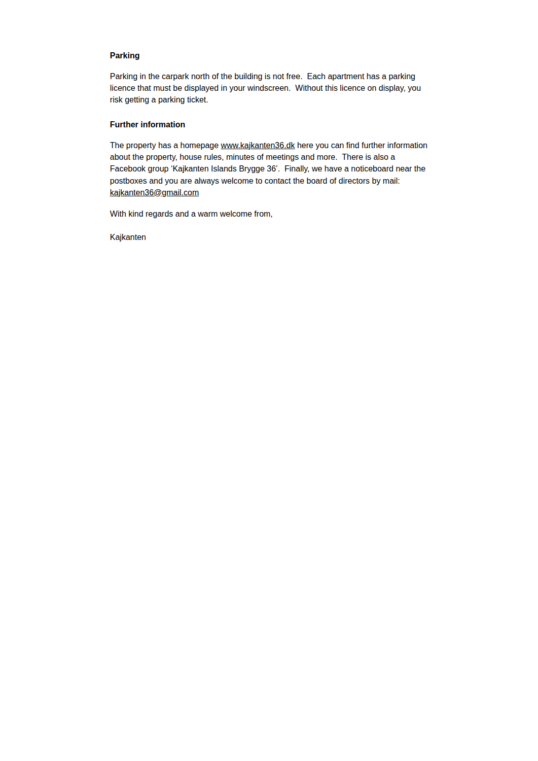Parking
Parking in the carpark north of the building is not free. Each apartment has a parking licence that must be displayed in your windscreen. Without this licence on display, you risk getting a parking ticket.
Further information
The property has a homepage www.kajkanten36.dk here you can find further information about the property, house rules, minutes of meetings and more. There is also a Facebook group ‘Kajkanten Islands Brygge 36’. Finally, we have a noticeboard near the postboxes and you are always welcome to contact the board of directors by mail: kajkanten36@gmail.com
With kind regards and a warm welcome from,
Kajkanten